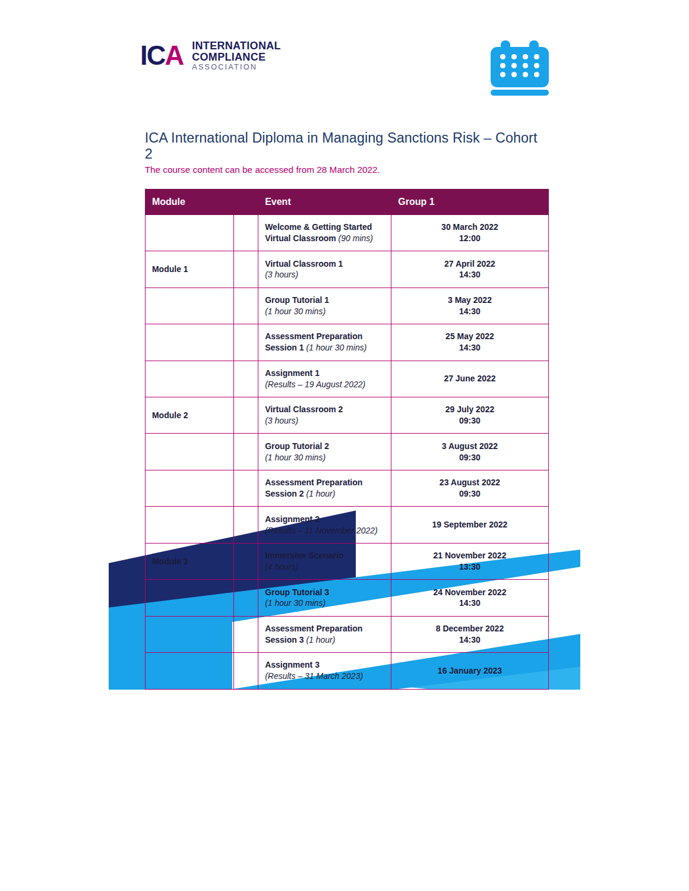ICA
INTERNATIONAL
COMPLIANCE ASSOCIATION
ICA International Diploma in Managing Sanctions Risk – Cohort 2
The course content can be accessed from 28 March 2022.
| Module | | Event | Group 1 |
| --- | --- | --- | --- |
| | | Welcome & Getting Started Virtual Classroom (90 mins) | 30 March 2022 12:00 |
| Module 1 | | Virtual Classroom 1 (3 hours) | 27 April 2022 14:30 |
| | | Group Tutorial 1 (1 hour 30 mins) | 3 May 2022 14:30 |
| | | Assessment Preparation Session 1 (1 hour 30 mins) | 25 May 2022 14:30 |
| | | Assignment 1 (Results – 19 August 2022) | 27 June 2022 |
| Module 2 | | Virtual Classroom 2 (3 hours) | 29 July 2022 09:30 |
| | | Group Tutorial 2 (1 hour 30 mins) | 3 August 2022 09:30 |
| | | Assessment Preparation Session 2 (1 hour) | 23 August 2022 09:30 |
| | | Assignment 2 (Results – 11 November 2022) | 19 September 2022 |
| Module 3 | | Immersive Scenario (4 hours) | 21 November 2022 13:30 |
| | | Group Tutorial 3 (1 hour 30 mins) | 24 November 2022 14:30 |
| | | Assessment Preparation Session 3 (1 hour) | 8 December 2022 14:30 |
| | | Assignment 3 (Results – 31 March 2023) | 16 January 2023 |